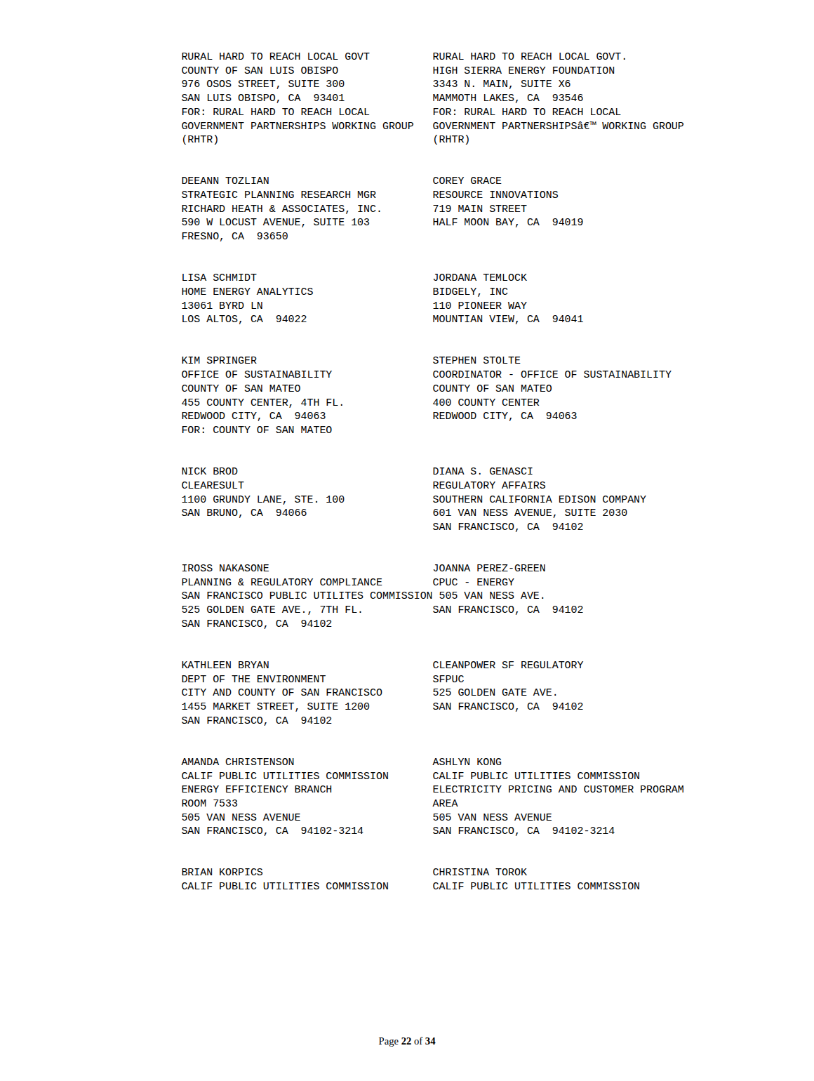RURAL HARD TO REACH LOCAL GOVT          RURAL HARD TO REACH LOCAL GOVT.
COUNTY OF SAN LUIS OBISPO               HIGH SIERRA ENERGY FOUNDATION
976 OSOS STREET, SUITE 300              3343 N. MAIN, SUITE X6
SAN LUIS OBISPO, CA  93401              MAMMOTH LAKES, CA  93546
FOR: RURAL HARD TO REACH LOCAL          FOR: RURAL HARD TO REACH LOCAL
GOVERNMENT PARTNERSHIPS WORKING GROUP   GOVERNMENT PARTNERSHIPSâ€™ WORKING GROUP
(RHTR)                                  (RHTR)


DEEANN TOZLIAN                          COREY GRACE
STRATEGIC PLANNING RESEARCH MGR         RESOURCE INNOVATIONS
RICHARD HEATH & ASSOCIATES, INC.        719 MAIN STREET
590 W LOCUST AVENUE, SUITE 103          HALF MOON BAY, CA  94019
FRESNO, CA  93650


LISA SCHMIDT                            JORDANA TEMLOCK
HOME ENERGY ANALYTICS                   BIDGELY, INC
13061 BYRD LN                           110 PIONEER WAY
LOS ALTOS, CA  94022                    MOUNTIAN VIEW, CA  94041


KIM SPRINGER                            STEPHEN STOLTE
OFFICE OF SUSTAINABILITY                COORDINATOR - OFFICE OF SUSTAINABILITY
COUNTY OF SAN MATEO                     COUNTY OF SAN MATEO
455 COUNTY CENTER, 4TH FL.              400 COUNTY CENTER
REDWOOD CITY, CA  94063                 REDWOOD CITY, CA  94063
FOR: COUNTY OF SAN MATEO


NICK BROD                               DIANA S. GENASCI
CLEARESULT                              REGULATORY AFFAIRS
1100 GRUNDY LANE, STE. 100              SOUTHERN CALIFORNIA EDISON COMPANY
SAN BRUNO, CA  94066                    601 VAN NESS AVENUE, SUITE 2030
                                        SAN FRANCISCO, CA  94102


IROSS NAKASONE                          JOANNA PEREZ-GREEN
PLANNING & REGULATORY COMPLIANCE        CPUC - ENERGY
SAN FRANCISCO PUBLIC UTILITES COMMISSION 505 VAN NESS AVE.
525 GOLDEN GATE AVE., 7TH FL.           SAN FRANCISCO, CA  94102
SAN FRANCISCO, CA  94102


KATHLEEN BRYAN                          CLEANPOWER SF REGULATORY
DEPT OF THE ENVIRONMENT                 SFPUC
CITY AND COUNTY OF SAN FRANCISCO        525 GOLDEN GATE AVE.
1455 MARKET STREET, SUITE 1200          SAN FRANCISCO, CA  94102
SAN FRANCISCO, CA  94102


AMANDA CHRISTENSON                      ASHLYN KONG
CALIF PUBLIC UTILITIES COMMISSION       CALIF PUBLIC UTILITIES COMMISSION
ENERGY EFFICIENCY BRANCH                ELECTRICITY PRICING AND CUSTOMER PROGRAM
ROOM 7533                               AREA
505 VAN NESS AVENUE                     505 VAN NESS AVENUE
SAN FRANCISCO, CA  94102-3214           SAN FRANCISCO, CA  94102-3214


BRIAN KORPICS                           CHRISTINA TOROK
CALIF PUBLIC UTILITIES COMMISSION       CALIF PUBLIC UTILITIES COMMISSION
Page 22 of 34